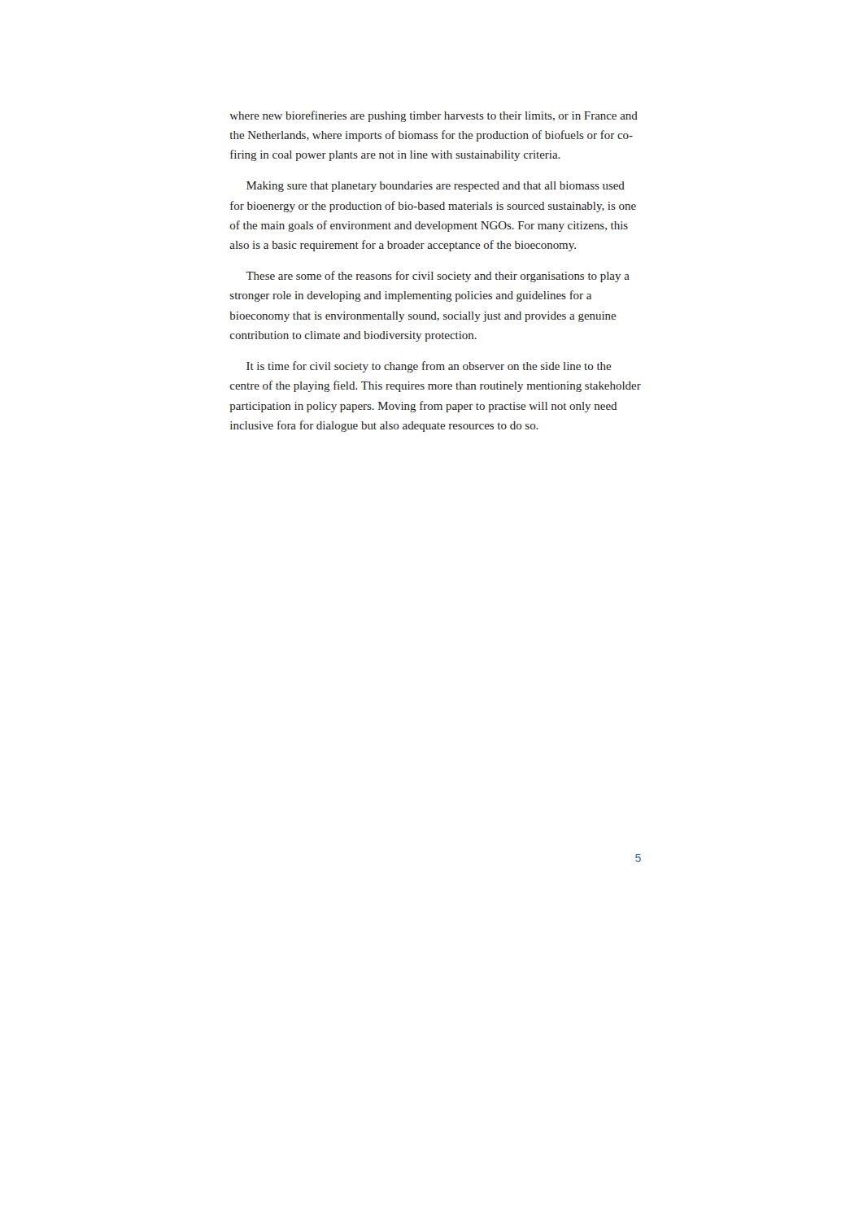where new biorefineries are pushing timber harvests to their limits, or in France and the Netherlands, where imports of biomass for the production of biofuels or for co-firing in coal power plants are not in line with sustainability criteria.
Making sure that planetary boundaries are respected and that all biomass used for bioenergy or the production of bio-based materials is sourced sustainably, is one of the main goals of environment and development NGOs. For many citizens, this also is a basic requirement for a broader acceptance of the bioeconomy.
These are some of the reasons for civil society and their organisations to play a stronger role in developing and implementing policies and guidelines for a bioeconomy that is environmentally sound, socially just and provides a genuine contribution to climate and biodiversity protection.
It is time for civil society to change from an observer on the side line to the centre of the playing field. This requires more than routinely mentioning stakeholder participation in policy papers. Moving from paper to practise will not only need inclusive fora for dialogue but also adequate resources to do so.
5